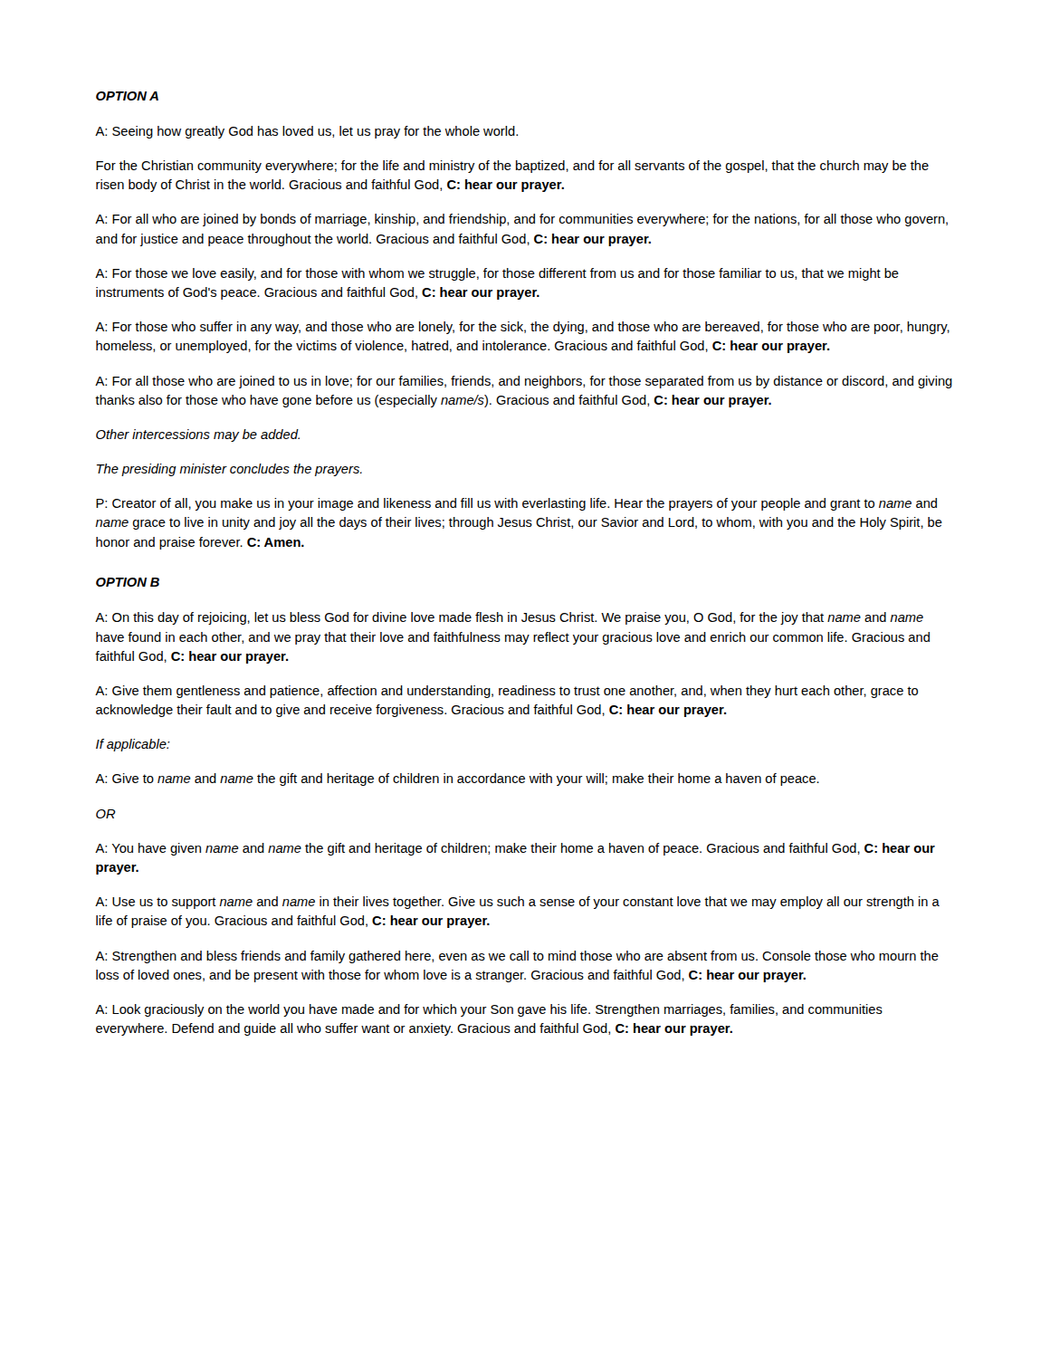OPTION A
A: Seeing how greatly God has loved us, let us pray for the whole world.
For the Christian community everywhere; for the life and ministry of the baptized, and for all servants of the gospel, that the church may be the risen body of Christ in the world. Gracious and faithful God, C: hear our prayer.
A: For all who are joined by bonds of marriage, kinship, and friendship, and for communities everywhere; for the nations, for all those who govern, and for justice and peace throughout the world. Gracious and faithful God, C: hear our prayer.
A: For those we love easily, and for those with whom we struggle, for those different from us and for those familiar to us, that we might be instruments of God's peace. Gracious and faithful God, C: hear our prayer.
A: For those who suffer in any way, and those who are lonely, for the sick, the dying, and those who are bereaved, for those who are poor, hungry, homeless, or unemployed, for the victims of violence, hatred, and intolerance. Gracious and faithful God, C: hear our prayer.
A: For all those who are joined to us in love; for our families, friends, and neighbors, for those separated from us by distance or discord, and giving thanks also for those who have gone before us (especially name/s). Gracious and faithful God, C: hear our prayer.
Other intercessions may be added.
The presiding minister concludes the prayers.
P: Creator of all, you make us in your image and likeness and fill us with everlasting life. Hear the prayers of your people and grant to name and name grace to live in unity and joy all the days of their lives; through Jesus Christ, our Savior and Lord, to whom, with you and the Holy Spirit, be honor and praise forever. C: Amen.
OPTION B
A: On this day of rejoicing, let us bless God for divine love made flesh in Jesus Christ. We praise you, O God, for the joy that name and name have found in each other, and we pray that their love and faithfulness may reflect your gracious love and enrich our common life. Gracious and faithful God, C: hear our prayer.
A: Give them gentleness and patience, affection and understanding, readiness to trust one another, and, when they hurt each other, grace to acknowledge their fault and to give and receive forgiveness. Gracious and faithful God, C: hear our prayer.
If applicable:
A: Give to name and name the gift and heritage of children in accordance with your will; make their home a haven of peace.
OR
A: You have given name and name the gift and heritage of children; make their home a haven of peace. Gracious and faithful God, C: hear our prayer.
A: Use us to support name and name in their lives together. Give us such a sense of your constant love that we may employ all our strength in a life of praise of you. Gracious and faithful God, C: hear our prayer.
A: Strengthen and bless friends and family gathered here, even as we call to mind those who are absent from us. Console those who mourn the loss of loved ones, and be present with those for whom love is a stranger. Gracious and faithful God, C: hear our prayer.
A: Look graciously on the world you have made and for which your Son gave his life. Strengthen marriages, families, and communities everywhere. Defend and guide all who suffer want or anxiety. Gracious and faithful God, C: hear our prayer.